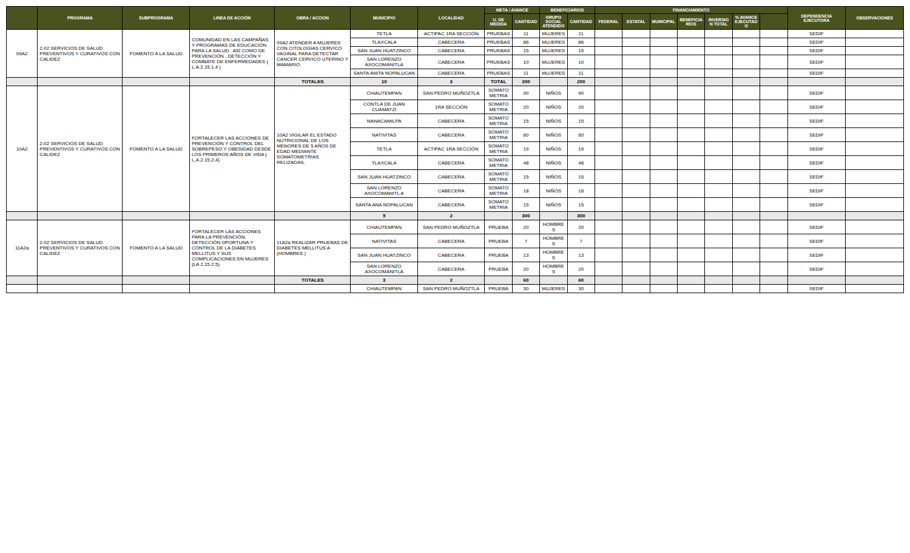| | PROGRAMA | SUBPROGRAMA | LINEA DE ACCIÓN | OBRA / ACCION | MUNICIPIO | LOCALIDAD | META / AVANCE | BENEFICIARIOS | FINANCIAMIENTO | DEPENDENCIA EJECUTORA | OBSERVACIONES |
| --- | --- | --- | --- | --- | --- | --- | --- | --- | --- | --- | --- |
| U. DE MEDIDA | CANTIDAD | GRUPO SOCIAL ATENDIDO | CANTIDAD | FEDERAL | ESTATAL | MUNICIPAL | BENEFICIARIOS | INVERSION TOTAL | % AVANCE EJECUTADO | |
| 09A2 | 2-02 SERVICIOS DE SALUD PREVENTIVOS Y CURATIVOS CON CALIDEZ | FOMENTO A LA SALUD | COMUNIDAD EN LAS CAMPAÑAS Y PROGRAMAS DE EDUCACIÓN PARA LA SALUD , ASÍ COMO DE PREVENCIÓN , DETECCIÓN Y COMBATE DE ENFERMEDADES ( L.A.2.15.1.4 ) | 09A2 ATENDER A MUJERES CON CITOLOGIAS CERVICO VAGINAL PARA DETECTAR CANCER CERVICO UTERINO Y MAMARIO. | TETLA | ACTIPAC 1RA SECCIÓN | PRUEBAS | 11 | MUJERES | 11 | | | | | | | | SEDIF | |
| TLAXCALA | CABECERA | PRUEBAS | 86 | MUJERES | 86 | | | | | | | | SEDIF | |
| SAN JUAN HUATZINCO | CABECERA | PRUEBAS | 15 | MUJERES | 15 | | | | | | | | SEDIF | |
| SAN LORENZO AXOCOMANITLA | CABECERA | PRUEBAS | 10 | MUJERES | 10 | | | | | | | | SEDIF | |
| SANTA ANITA NOPALUCAN | CABECERA | PRUEBAS | 11 | MUJERES | 11 | | | | | | | | SEDIF | |
| | | | | TOTALES | 10 | 3 | TOTAL | 200 | | 200 | | | | | | | | | |
| 10A2 | 2-02 SERVICIOS DE SALUD PREVENTIVOS Y CURATIVOS CON CALIDEZ | FOMENTO A LA SALUD | FORTALECER LAS ACCIONES DE PREVENCIÓN Y CONTROL DEL SOBREPESO Y OBESIDAD DESDE LOS PRIMEROS AÑOS DE VIDA ( L.A.2.15.2.4) | 10A2 VIGILAR EL ESTADO NUTRICIONAL DE LOS MENORES DE 5 AÑOS DE EDAD MEDIANTE SOMATOMETRIAS RELIZADAS. | CHIAUTEMPAN | SAN PEDRO MUÑOZTLA | SOMATOMETRIA | 90 | NIÑOS | 90 | | | | | | | | SEDIF | |
| CONTLA DE JUAN CUAMATZI | 1RA SECCIÓN | SOMATOMETRIA | 20 | NIÑOS | 20 | | | | | | | | SEDIF | |
| NANACAMILPA | CABECERA | SOMATOMETRIA | 15 | NIÑOS | 15 | | | | | | | | SEDIF | |
| NATIVITAS | CABECERA | SOMATOMETRIA | 60 | NIÑOS | 60 | | | | | | | | SEDIF | |
| TETLA | ACTIPAC 1RA SECCIÓN | SOMATOMETRIA | 19 | NIÑOS | 19 | | | | | | | | SEDIF | |
| TLAXCALA | CABECERA | SOMATOMETRIA | 48 | NIÑOS | 48 | | | | | | | | SEDIF | |
| SAN JUAN HUATZINCO | CABECERA | SOMATOMETRIA | 15 | NIÑOS | 15 | | | | | | | | SEDIF | |
| SAN LORENZO AXOCOMANITL A | CABECERA | SOMATOMETRIA | 18 | NIÑOS | 18 | | | | | | | | SEDIF | |
| SANTA ANA NOPALUCAN | CABECERA | SOMATOMETRIA | 15 | NIÑOS | 15 | | | | | | | | SEDIF | |
| | | | | | 5 | 2 | | 300 | | 300 | | | | | | | | | |
| 11A2a | 2-02 SERVICIOS DE SALUD PREVENTIVOS Y CURATIVOS CON CALIDEZ | FOMENTO A LA SALUD | FORTALECER LAS ACCIONES PARA LA PREVENCIÓN, DETECCIÓN OPORTUNA Y CONTROL DE LA DIABETES MELLITUS Y SUS COMPLICACIONES EN MUJERES (LA 2.15.2.5) | 11A2a REALIZAR PRUEBAS DE DIABETES MELLITUS A (HOMBRES ) | CHIAUTEMPAN | SAN PEDRO MUÑOZTLA | PRUEBA | 20 | HOMBRES | 20 | | | | | | | | SEDIF | |
| NATIVITAS | CABECERA | PRUEBA | 7 | HOMBRES | 7 | | | | | | | | SEDIF | |
| SAN JUAN HUATZINCO | CABECERA | PRUEBA | 13 | HOMBRES | 13 | | | | | | | | SEDIF | |
| SAN LORENZO AXOCOMANITLA | CABECERA | PRUEBA | 20 | HOMBRES | 20 | | | | | | | | SEDIF | |
| | | | | TOTALES | 3 | 2 | | 60 | | 60 | | | | | | | | | |
| | | | | | CHIAUTEMPAN | SAN PEDRO MUÑOZTLA | PRUEBA | 30 | MUJERES | 30 | | | | | | | | SEDIF | |